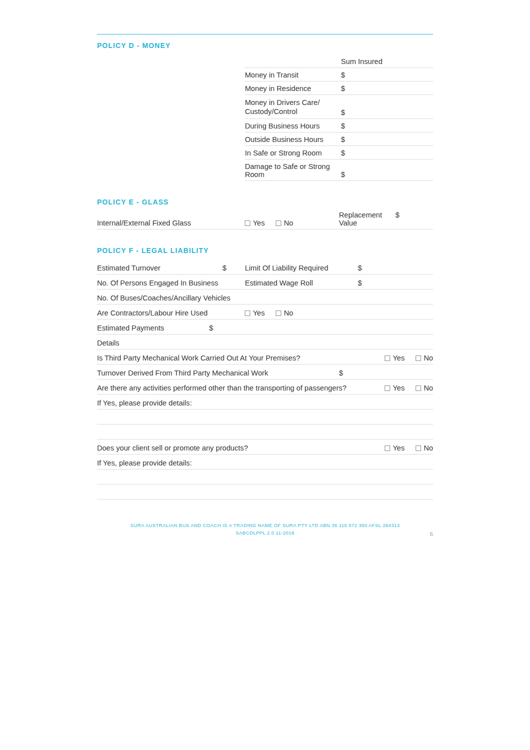Policy D - Money
| | | Sum Insured |
| | Money in Transit | $ |
| | Money in Residence | $ |
| | Money in Drivers Care/ Custody/Control | $ |
| | During Business Hours | $ |
| | Outside Business Hours | $ |
| | In Safe or Strong Room | $ |
| | Damage to Safe or Strong Room | $ |
Policy E - Glass
Internal/External Fixed Glass
Yes No
Replacement Value $
Policy F - Legal Liability
Estimated Turnover $
Limit Of Liability Required $
No. Of Persons Engaged In Business
Estimated Wage Roll $
No. Of Buses/Coaches/Ancillary Vehicles
Are Contractors/Labour Hire Used
Yes No
Estimated Payments $
Details
Is Third Party Mechanical Work Carried Out At Your Premises?
Yes No
Turnover Derived From Third Party Mechanical Work
$
Are there any activities performed other than the transporting of passengers?
Yes No
If Yes, please provide details:
Does your client sell or promote any products?
Yes No
If Yes, please provide details:
SURA AUSTRALIAN BUS AND COACH IS A TRADING NAME OF SURA PTY LTD ABN 36 115 672 350 AFSL 294313
SABCDLPPL 2.0 11-2018 6